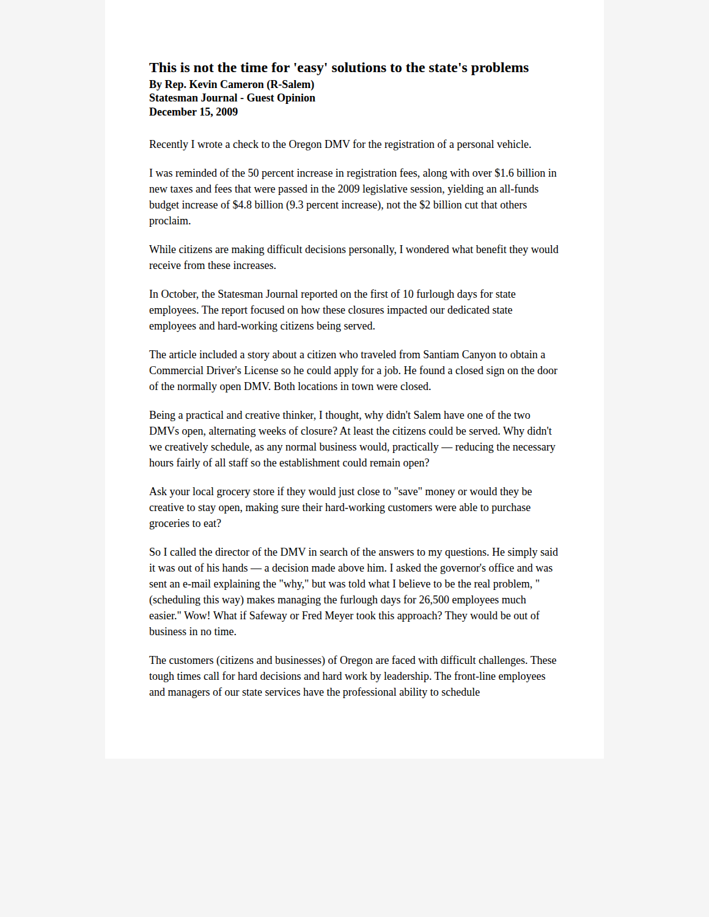This is not the time for 'easy' solutions to the state's problems
By Rep. Kevin Cameron (R-Salem)
Statesman Journal - Guest Opinion
December 15, 2009
Recently I wrote a check to the Oregon DMV for the registration of a personal vehicle.
I was reminded of the 50 percent increase in registration fees, along with over $1.6 billion in new taxes and fees that were passed in the 2009 legislative session, yielding an all-funds budget increase of $4.8 billion (9.3 percent increase), not the $2 billion cut that others proclaim.
While citizens are making difficult decisions personally, I wondered what benefit they would receive from these increases.
In October, the Statesman Journal reported on the first of 10 furlough days for state employees. The report focused on how these closures impacted our dedicated state employees and hard-working citizens being served.
The article included a story about a citizen who traveled from Santiam Canyon to obtain a Commercial Driver's License so he could apply for a job. He found a closed sign on the door of the normally open DMV. Both locations in town were closed.
Being a practical and creative thinker, I thought, why didn't Salem have one of the two DMVs open, alternating weeks of closure? At least the citizens could be served. Why didn't we creatively schedule, as any normal business would, practically — reducing the necessary hours fairly of all staff so the establishment could remain open?
Ask your local grocery store if they would just close to "save" money or would they be creative to stay open, making sure their hard-working customers were able to purchase groceries to eat?
So I called the director of the DMV in search of the answers to my questions. He simply said it was out of his hands — a decision made above him. I asked the governor's office and was sent an e-mail explaining the "why," but was told what I believe to be the real problem, "(scheduling this way) makes managing the furlough days for 26,500 employees much easier." Wow! What if Safeway or Fred Meyer took this approach? They would be out of business in no time.
The customers (citizens and businesses) of Oregon are faced with difficult challenges. These tough times call for hard decisions and hard work by leadership. The front-line employees and managers of our state services have the professional ability to schedule